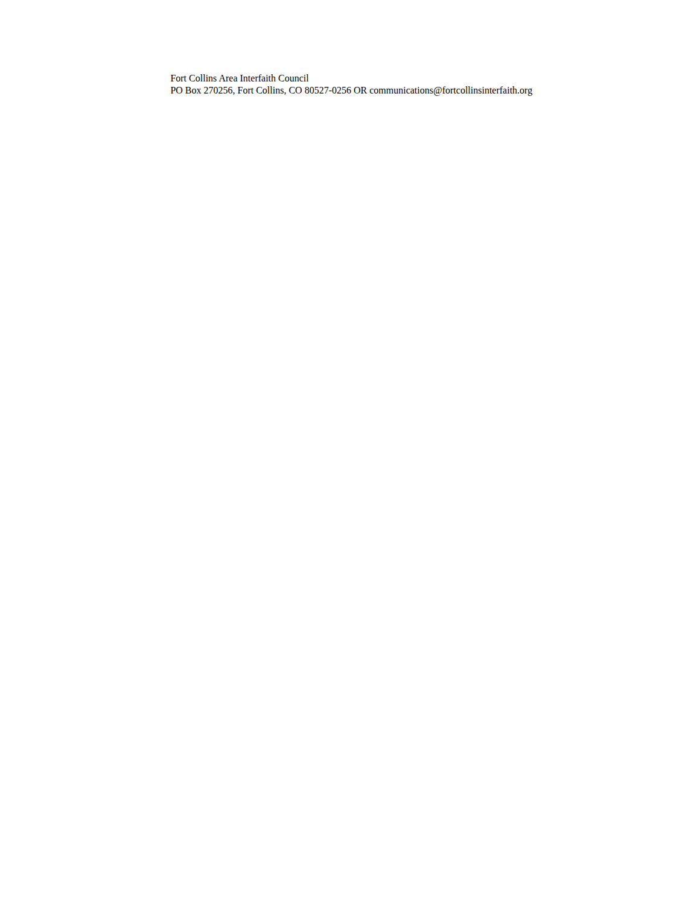Fort Collins Area Interfaith Council PO Box 270256, Fort Collins, CO 80527-0256 OR communications@fortcollinsinterfaith.org